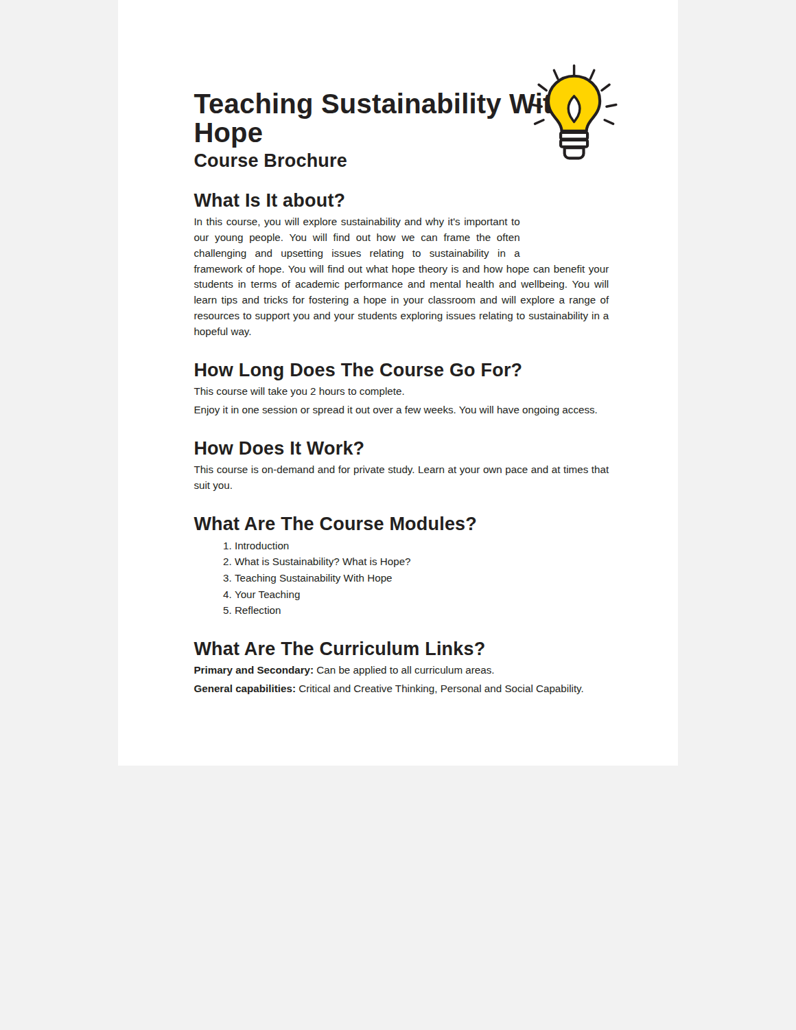Teaching Sustainability With Hope
Course Brochure
What Is It about?
In this course, you will explore sustainability and why it's important to our young people. You will find out how we can frame the often challenging and upsetting issues relating to sustainability in a framework of hope. You will find out what hope theory is and how hope can benefit your students in terms of academic performance and mental health and wellbeing. You will learn tips and tricks for fostering a hope in your classroom and will explore a range of resources to support you and your students exploring issues relating to sustainability in a hopeful way.
How Long Does The Course Go For?
This course will take you 2 hours to complete.
Enjoy it in one session or spread it out over a few weeks. You will have ongoing access.
How Does It Work?
This course is on-demand and for private study. Learn at your own pace and at times that suit you.
What Are The Course Modules?
Introduction
What is Sustainability? What is Hope?
Teaching Sustainability With Hope
Your Teaching
Reflection
What Are The Curriculum Links?
Primary and Secondary: Can be applied to all curriculum areas.
General capabilities: Critical and Creative Thinking, Personal and Social Capability.